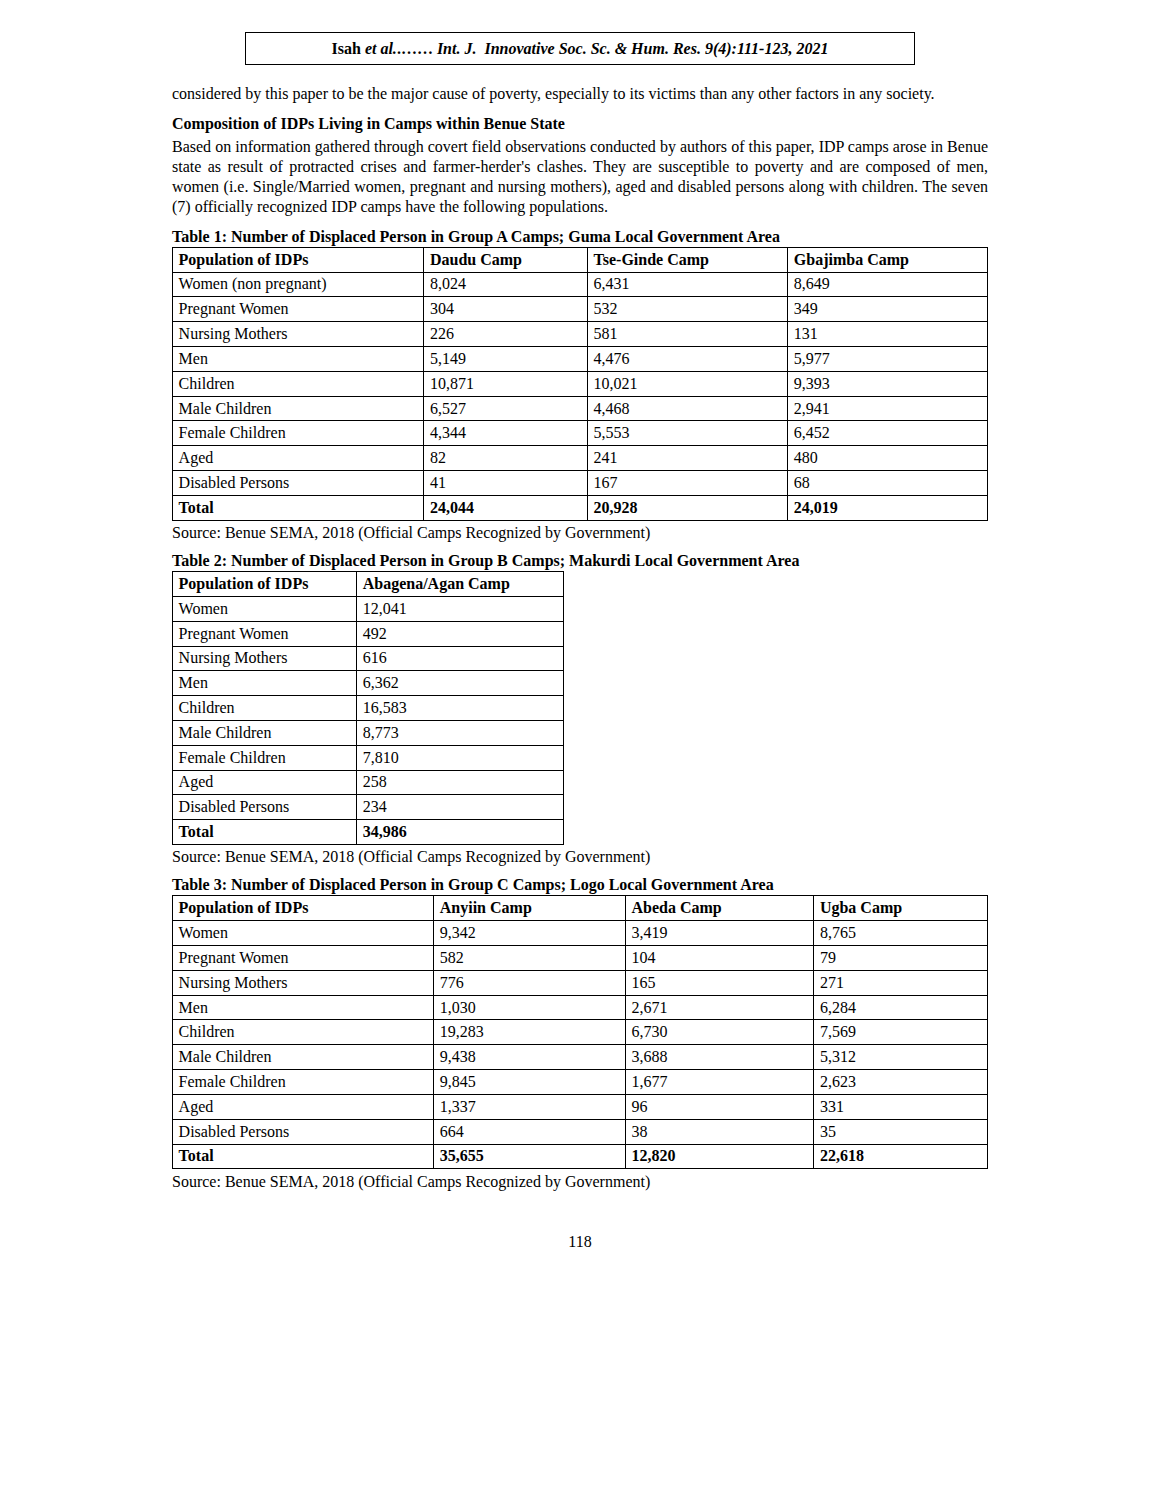Isah et al..…… Int. J. Innovative Soc. Sc. & Hum. Res. 9(4):111-123, 2021
considered by this paper to be the major cause of poverty, especially to its victims than any other factors in any society.
Composition of IDPs Living in Camps within Benue State
Based on information gathered through covert field observations conducted by authors of this paper, IDP camps arose in Benue state as result of protracted crises and farmer-herder's clashes. They are susceptible to poverty and are composed of men, women (i.e. Single/Married women, pregnant and nursing mothers), aged and disabled persons along with children. The seven (7) officially recognized IDP camps have the following populations.
Table 1: Number of Displaced Person in Group A Camps; Guma Local Government Area
| Population of IDPs | Daudu Camp | Tse-Ginde Camp | Gbajimba Camp |
| --- | --- | --- | --- |
| Women (non pregnant) | 8,024 | 6,431 | 8,649 |
| Pregnant Women | 304 | 532 | 349 |
| Nursing Mothers | 226 | 581 | 131 |
| Men | 5,149 | 4,476 | 5,977 |
| Children | 10,871 | 10,021 | 9,393 |
| Male Children | 6,527 | 4,468 | 2,941 |
| Female Children | 4,344 | 5,553 | 6,452 |
| Aged | 82 | 241 | 480 |
| Disabled Persons | 41 | 167 | 68 |
| Total | 24,044 | 20,928 | 24,019 |
Source: Benue SEMA, 2018 (Official Camps Recognized by Government)
Table 2: Number of Displaced Person in Group B Camps; Makurdi Local Government Area
| Population of IDPs | Abagena/Agan Camp |
| --- | --- |
| Women | 12,041 |
| Pregnant Women | 492 |
| Nursing Mothers | 616 |
| Men | 6,362 |
| Children | 16,583 |
| Male Children | 8,773 |
| Female Children | 7,810 |
| Aged | 258 |
| Disabled Persons | 234 |
| Total | 34,986 |
Source: Benue SEMA, 2018 (Official Camps Recognized by Government)
Table 3: Number of Displaced Person in Group C Camps; Logo Local Government Area
| Population of IDPs | Anyiin Camp | Abeda Camp | Ugba Camp |
| --- | --- | --- | --- |
| Women | 9,342 | 3,419 | 8,765 |
| Pregnant Women | 582 | 104 | 79 |
| Nursing Mothers | 776 | 165 | 271 |
| Men | 1,030 | 2,671 | 6,284 |
| Children | 19,283 | 6,730 | 7,569 |
| Male Children | 9,438 | 3,688 | 5,312 |
| Female Children | 9,845 | 1,677 | 2,623 |
| Aged | 1,337 | 96 | 331 |
| Disabled Persons | 664 | 38 | 35 |
| Total | 35,655 | 12,820 | 22,618 |
Source: Benue SEMA, 2018 (Official Camps Recognized by Government)
118